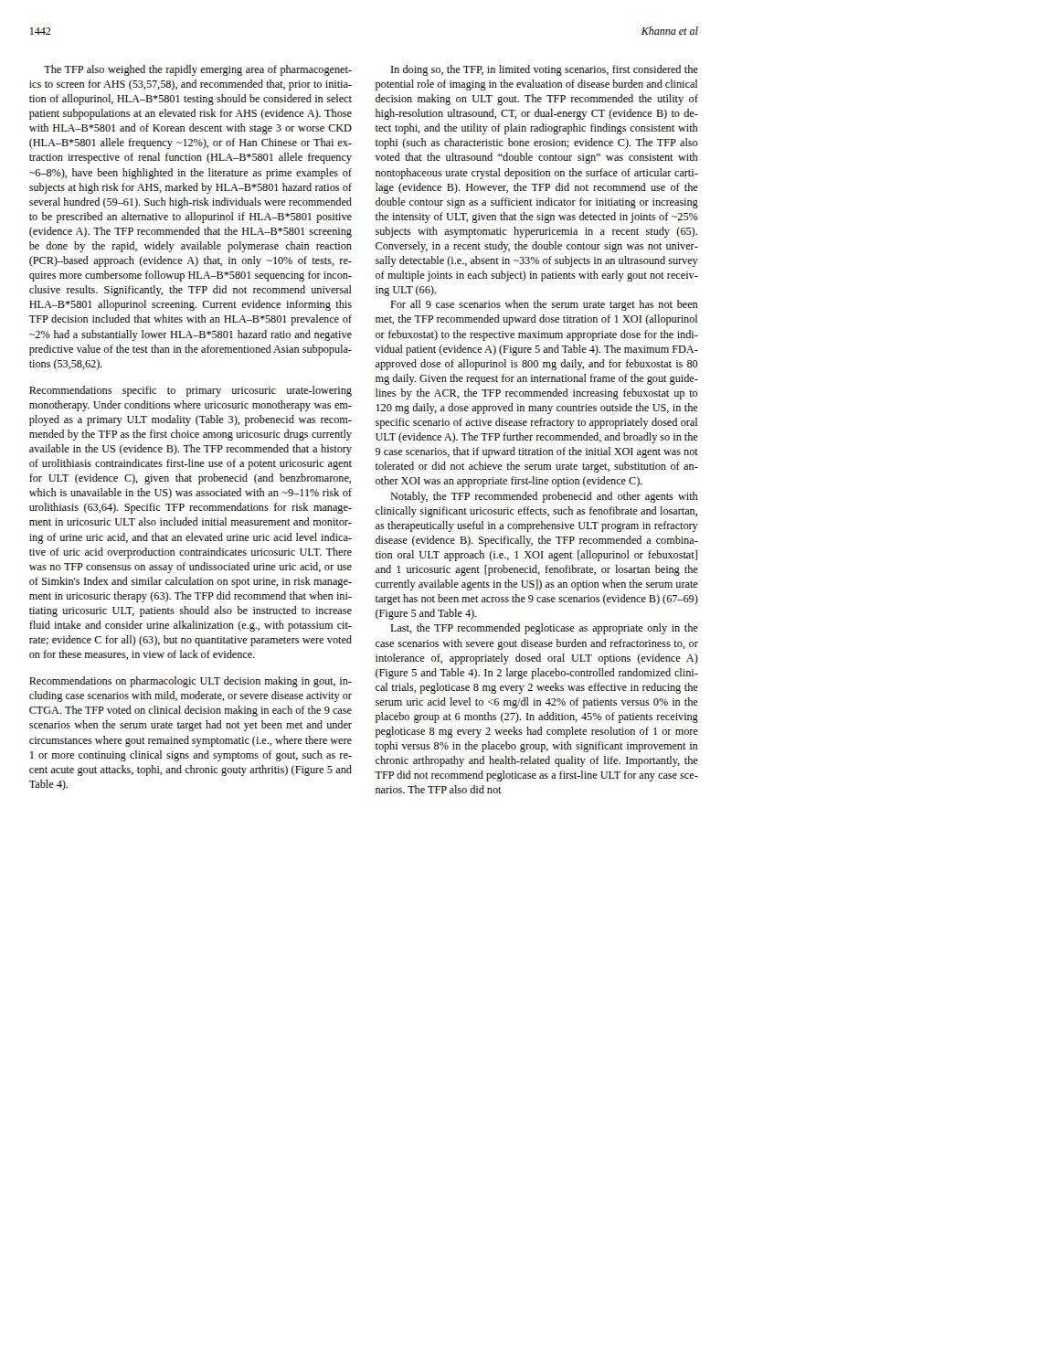1442 Khanna et al
The TFP also weighed the rapidly emerging area of pharmacogenetics to screen for AHS (53,57,58), and recommended that, prior to initiation of allopurinol, HLA–B*5801 testing should be considered in select patient subpopulations at an elevated risk for AHS (evidence A). Those with HLA–B*5801 and of Korean descent with stage 3 or worse CKD (HLA–B*5801 allele frequency ~12%), or of Han Chinese or Thai extraction irrespective of renal function (HLA–B*5801 allele frequency ~6–8%), have been highlighted in the literature as prime examples of subjects at high risk for AHS, marked by HLA–B*5801 hazard ratios of several hundred (59–61). Such high-risk individuals were recommended to be prescribed an alternative to allopurinol if HLA–B*5801 positive (evidence A). The TFP recommended that the HLA–B*5801 screening be done by the rapid, widely available polymerase chain reaction (PCR)–based approach (evidence A) that, in only ~10% of tests, requires more cumbersome followup HLA–B*5801 sequencing for inconclusive results. Significantly, the TFP did not recommend universal HLA–B*5801 allopurinol screening. Current evidence informing this TFP decision included that whites with an HLA–B*5801 prevalence of ~2% had a substantially lower HLA–B*5801 hazard ratio and negative predictive value of the test than in the aforementioned Asian subpopulations (53,58,62).
Recommendations specific to primary uricosuric urate-lowering monotherapy.
Under conditions where uricosuric monotherapy was employed as a primary ULT modality (Table 3), probenecid was recommended by the TFP as the first choice among uricosuric drugs currently available in the US (evidence B). The TFP recommended that a history of urolithiasis contraindicates first-line use of a potent uricosuric agent for ULT (evidence C), given that probenecid (and benzbromarone, which is unavailable in the US) was associated with an ~9–11% risk of urolithiasis (63,64). Specific TFP recommendations for risk management in uricosuric ULT also included initial measurement and monitoring of urine uric acid, and that an elevated urine uric acid level indicative of uric acid overproduction contraindicates uricosuric ULT. There was no TFP consensus on assay of undissociated urine uric acid, or use of Simkin's Index and similar calculation on spot urine, in risk management in uricosuric therapy (63). The TFP did recommend that when initiating uricosuric ULT, patients should also be instructed to increase fluid intake and consider urine alkalinization (e.g., with potassium citrate; evidence C for all) (63), but no quantitative parameters were voted on for these measures, in view of lack of evidence.
Recommendations on pharmacologic ULT decision making in gout, including case scenarios with mild, moderate, or severe disease activity or CTGA.
The TFP voted on clinical decision making in each of the 9 case scenarios when the serum urate target had not yet been met and under circumstances where gout remained symptomatic (i.e., where there were 1 or more continuing clinical signs and symptoms of gout, such as recent acute gout attacks, tophi, and chronic gouty arthritis) (Figure 5 and Table 4).
In doing so, the TFP, in limited voting scenarios, first considered the potential role of imaging in the evaluation of disease burden and clinical decision making on ULT gout. The TFP recommended the utility of high-resolution ultrasound, CT, or dual-energy CT (evidence B) to detect tophi, and the utility of plain radiographic findings consistent with tophi (such as characteristic bone erosion; evidence C). The TFP also voted that the ultrasound “double contour sign” was consistent with nontophaceous urate crystal deposition on the surface of articular cartilage (evidence B). However, the TFP did not recommend use of the double contour sign as a sufficient indicator for initiating or increasing the intensity of ULT, given that the sign was detected in joints of ~25% subjects with asymptomatic hyperuricemia in a recent study (65). Conversely, in a recent study, the double contour sign was not universally detectable (i.e., absent in ~33% of subjects in an ultrasound survey of multiple joints in each subject) in patients with early gout not receiving ULT (66).
For all 9 case scenarios when the serum urate target has not been met, the TFP recommended upward dose titration of 1 XOI (allopurinol or febuxostat) to the respective maximum appropriate dose for the individual patient (evidence A) (Figure 5 and Table 4). The maximum FDA-approved dose of allopurinol is 800 mg daily, and for febuxostat is 80 mg daily. Given the request for an international frame of the gout guidelines by the ACR, the TFP recommended increasing febuxostat up to 120 mg daily, a dose approved in many countries outside the US, in the specific scenario of active disease refractory to appropriately dosed oral ULT (evidence A). The TFP further recommended, and broadly so in the 9 case scenarios, that if upward titration of the initial XOI agent was not tolerated or did not achieve the serum urate target, substitution of another XOI was an appropriate first-line option (evidence C).
Notably, the TFP recommended probenecid and other agents with clinically significant uricosuric effects, such as fenofibrate and losartan, as therapeutically useful in a comprehensive ULT program in refractory disease (evidence B). Specifically, the TFP recommended a combination oral ULT approach (i.e., 1 XOI agent [allopurinol or febuxostat] and 1 uricosuric agent [probenecid, fenofibrate, or losartan being the currently available agents in the US]) as an option when the serum urate target has not been met across the 9 case scenarios (evidence B) (67–69) (Figure 5 and Table 4).
Last, the TFP recommended pegloticase as appropriate only in the case scenarios with severe gout disease burden and refractoriness to, or intolerance of, appropriately dosed oral ULT options (evidence A) (Figure 5 and Table 4). In 2 large placebo-controlled randomized clinical trials, pegloticase 8 mg every 2 weeks was effective in reducing the serum uric acid level to <6 mg/dl in 42% of patients versus 0% in the placebo group at 6 months (27). In addition, 45% of patients receiving pegloticase 8 mg every 2 weeks had complete resolution of 1 or more tophi versus 8% in the placebo group, with significant improvement in chronic arthropathy and health-related quality of life. Importantly, the TFP did not recommend pegloticase as a first-line ULT for any case scenarios. The TFP also did not